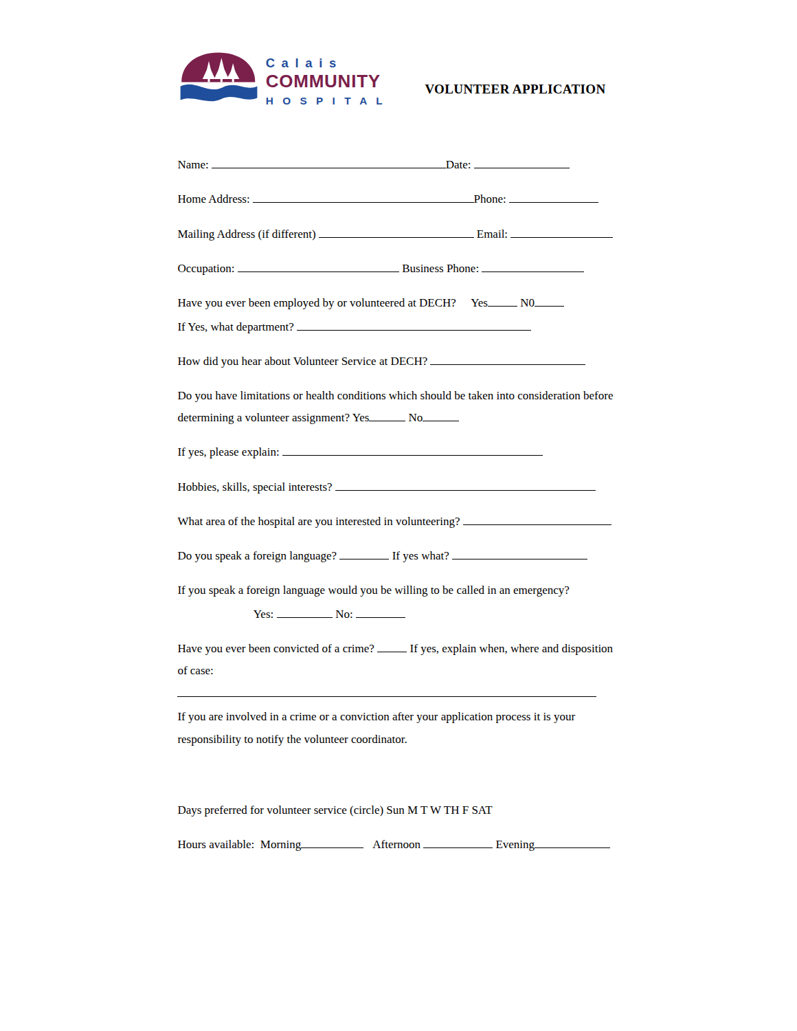Calais Community Hospital C a l a i s COMMUNITY H O S P I T A L
VOLUNTEER APPLICATION
Name: Date:
Home Address: Phone:
Mailing Address (if different) Email:
Occupation: Business Phone:
Have you ever been employed by or volunteered at DECH? Yes N0
If Yes, what department?
How did you hear about Volunteer Service at DECH?
Do you have limitations or health conditions which should be taken into consideration before determining a volunteer assignment? Yes No
If yes, please explain:
Hobbies, skills, special interests?
What area of the hospital are you interested in volunteering?
Do you speak a foreign language? If yes what?
If you speak a foreign language would you be willing to be called in an emergency?
Yes: No:
Have you ever been convicted of a crime? If yes, explain when, where and disposition of case:
If you are involved in a crime or a conviction after your application process it is your responsibility to notify the volunteer coordinator.
Days preferred for volunteer service (circle) Sun M T W TH F SAT
Hours available: Morning Afternoon Evening